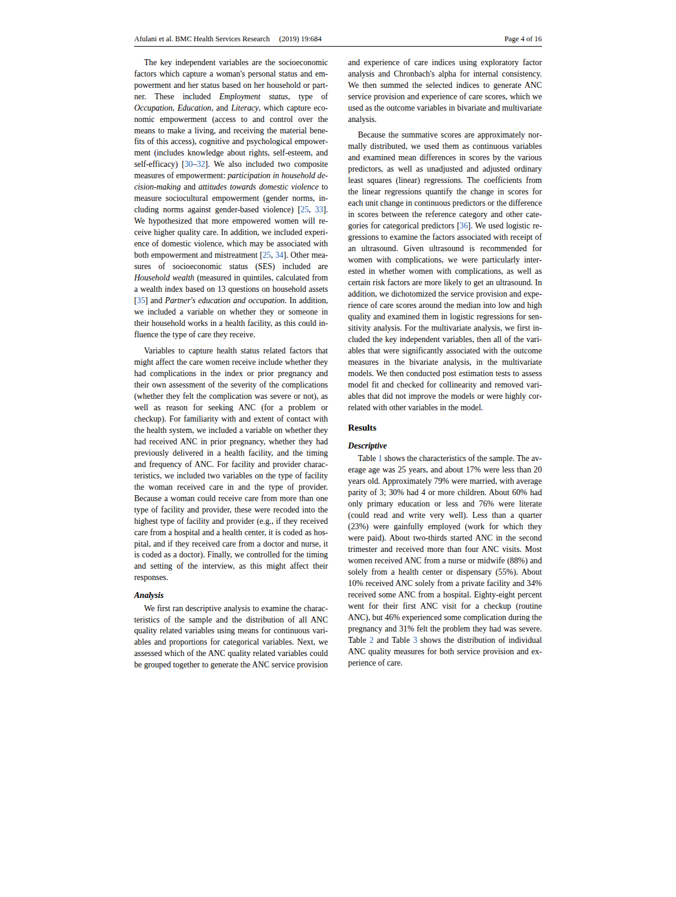Afulani et al. BMC Health Services Research (2019) 19:684
Page 4 of 16
The key independent variables are the socioeconomic factors which capture a woman's personal status and empowerment and her status based on her household or partner. These included Employment status, type of Occupation, Education, and Literacy, which capture economic empowerment (access to and control over the means to make a living, and receiving the material benefits of this access), cognitive and psychological empowerment (includes knowledge about rights, self-esteem, and self-efficacy) [30–32]. We also included two composite measures of empowerment: participation in household decision-making and attitudes towards domestic violence to measure sociocultural empowerment (gender norms, including norms against gender-based violence) [25, 33]. We hypothesized that more empowered women will receive higher quality care. In addition, we included experience of domestic violence, which may be associated with both empowerment and mistreatment [25, 34]. Other measures of socioeconomic status (SES) included are Household wealth (measured in quintiles, calculated from a wealth index based on 13 questions on household assets [35] and Partner's education and occupation. In addition, we included a variable on whether they or someone in their household works in a health facility, as this could influence the type of care they receive.
Variables to capture health status related factors that might affect the care women receive include whether they had complications in the index or prior pregnancy and their own assessment of the severity of the complications (whether they felt the complication was severe or not), as well as reason for seeking ANC (for a problem or checkup). For familiarity with and extent of contact with the health system, we included a variable on whether they had received ANC in prior pregnancy, whether they had previously delivered in a health facility, and the timing and frequency of ANC. For facility and provider characteristics, we included two variables on the type of facility the woman received care in and the type of provider. Because a woman could receive care from more than one type of facility and provider, these were recoded into the highest type of facility and provider (e.g., if they received care from a hospital and a health center, it is coded as hospital, and if they received care from a doctor and nurse, it is coded as a doctor). Finally, we controlled for the timing and setting of the interview, as this might affect their responses.
Analysis
We first ran descriptive analysis to examine the characteristics of the sample and the distribution of all ANC quality related variables using means for continuous variables and proportions for categorical variables. Next, we assessed which of the ANC quality related variables could be grouped together to generate the ANC service provision and experience of care indices using exploratory factor analysis and Chronbach's alpha for internal consistency. We then summed the selected indices to generate ANC service provision and experience of care scores, which we used as the outcome variables in bivariate and multivariate analysis.
Because the summative scores are approximately normally distributed, we used them as continuous variables and examined mean differences in scores by the various predictors, as well as unadjusted and adjusted ordinary least squares (linear) regressions. The coefficients from the linear regressions quantify the change in scores for each unit change in continuous predictors or the difference in scores between the reference category and other categories for categorical predictors [36]. We used logistic regressions to examine the factors associated with receipt of an ultrasound. Given ultrasound is recommended for women with complications, we were particularly interested in whether women with complications, as well as certain risk factors are more likely to get an ultrasound. In addition, we dichotomized the service provision and experience of care scores around the median into low and high quality and examined them in logistic regressions for sensitivity analysis. For the multivariate analysis, we first included the key independent variables, then all of the variables that were significantly associated with the outcome measures in the bivariate analysis, in the multivariate models. We then conducted post estimation tests to assess model fit and checked for collinearity and removed variables that did not improve the models or were highly correlated with other variables in the model.
Results
Descriptive
Table 1 shows the characteristics of the sample. The average age was 25 years, and about 17% were less than 20 years old. Approximately 79% were married, with average parity of 3; 30% had 4 or more children. About 60% had only primary education or less and 76% were literate (could read and write very well). Less than a quarter (23%) were gainfully employed (work for which they were paid). About two-thirds started ANC in the second trimester and received more than four ANC visits. Most women received ANC from a nurse or midwife (88%) and solely from a health center or dispensary (55%). About 10% received ANC solely from a private facility and 34% received some ANC from a hospital. Eighty-eight percent went for their first ANC visit for a checkup (routine ANC), but 46% experienced some complication during the pregnancy and 31% felt the problem they had was severe. Table 2 and Table 3 shows the distribution of individual ANC quality measures for both service provision and experience of care.